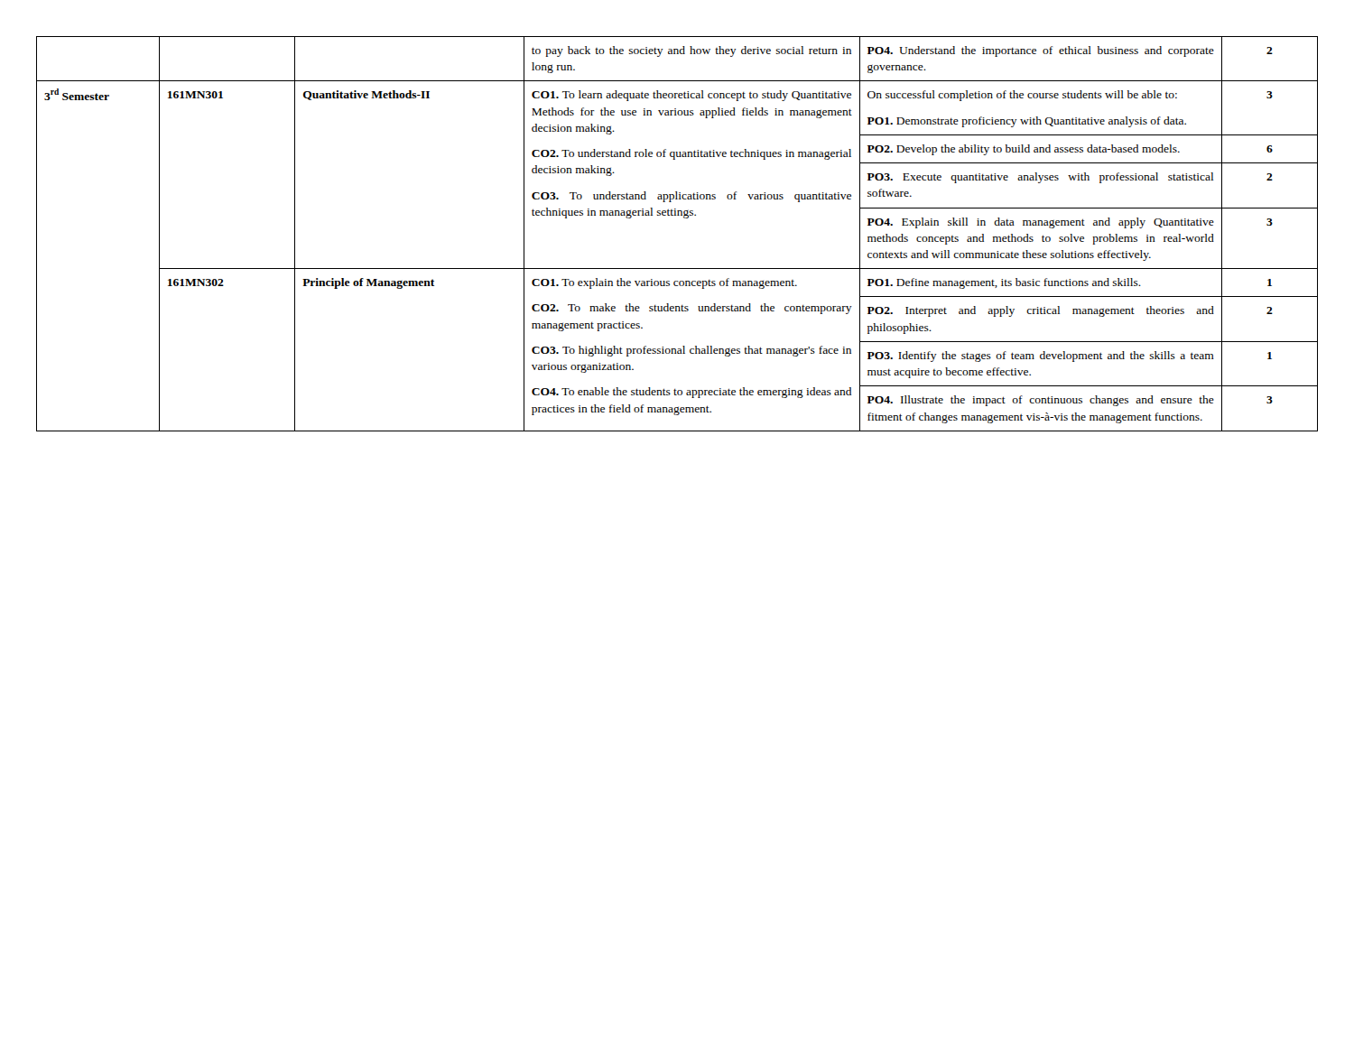| | | | to pay back to the society and how they derive social return in long run. | PO4. Understand the importance of ethical business and corporate governance. | 2 |
| 3 rd Semester | 161MN301 | Quantitative Methods-II | CO1. To learn adequate theoretical concept to study Quantitative Methods for the use in various applied fields in management decision making. CO2. To understand role of quantitative techniques in managerial decision making. CO3. To understand applications of various quantitative techniques in managerial settings. | On successful completion of the course students will be able to: PO1. Demonstrate proficiency with Quantitative analysis of data. | 3 |
| PO2. Develop the ability to build and assess data-based models. | 6 |
| PO3. Execute quantitative analyses with professional statistical software. | 2 |
| PO4. Explain skill in data management and apply Quantitative methods concepts and methods to solve problems in real-world contexts and will communicate these solutions effectively. | 3 |
| 161MN302 | Principle of Management | CO1. To explain the various concepts of management. CO2. To make the students understand the contemporary management practices. CO3. To highlight professional challenges that manager's face in various organization. CO4. To enable the students to appreciate the emerging ideas and practices in the field of management. | PO1. Define management, its basic functions and skills. | 1 |
| PO2. Interpret and apply critical management theories and philosophies. | 2 |
| PO3. Identify the stages of team development and the skills a team must acquire to become effective. | 1 |
| PO4. Illustrate the impact of continuous changes and ensure the fitment of changes management vis-à-vis the management functions. | 3 |